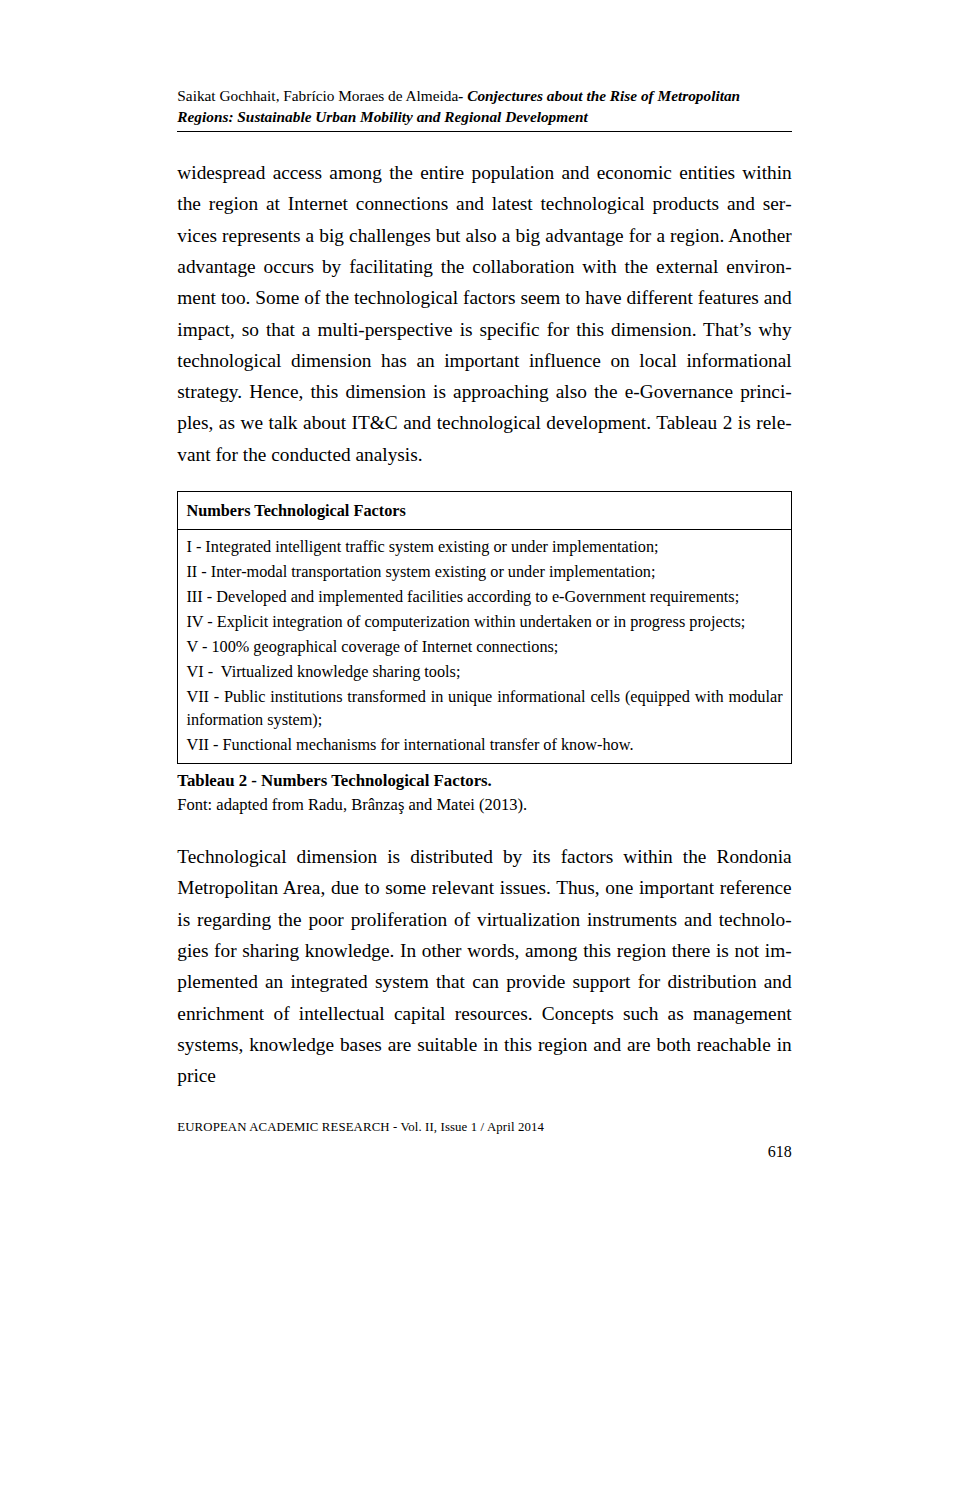Saikat Gochhait, Fabrício Moraes de Almeida- Conjectures about the Rise of Metropolitan Regions: Sustainable Urban Mobility and Regional Development
widespread access among the entire population and economic entities within the region at Internet connections and latest technological products and services represents a big challenges but also a big advantage for a region. Another advantage occurs by facilitating the collaboration with the external environment too. Some of the technological factors seem to have different features and impact, so that a multi-perspective is specific for this dimension. That’s why technological dimension has an important influence on local informational strategy. Hence, this dimension is approaching also the e-Governance principles, as we talk about IT&C and technological development. Tableau 2 is relevant for the conducted analysis.
| Numbers Technological Factors |
| I - Integrated intelligent traffic system existing or under implementation; II - Inter-modal transportation system existing or under implementation; III - Developed and implemented facilities according to e-Government requirements; IV - Explicit integration of computerization within undertaken or in progress projects; V - 100% geographical coverage of Internet connections; VI - Virtualized knowledge sharing tools; VII - Public institutions transformed in unique informational cells (equipped with modular information system); VII - Functional mechanisms for international transfer of know-how. |
Tableau 2 - Numbers Technological Factors.
Font: adapted from Radu, Brânzaş and Matei (2013).
Technological dimension is distributed by its factors within the Rondonia Metropolitan Area, due to some relevant issues. Thus, one important reference is regarding the poor proliferation of virtualization instruments and technologies for sharing knowledge. In other words, among this region there is not implemented an integrated system that can provide support for distribution and enrichment of intellectual capital resources. Concepts such as management systems, knowledge bases are suitable in this region and are both reachable in price
EUROPEAN ACADEMIC RESEARCH - Vol. II, Issue 1 / April 2014
618